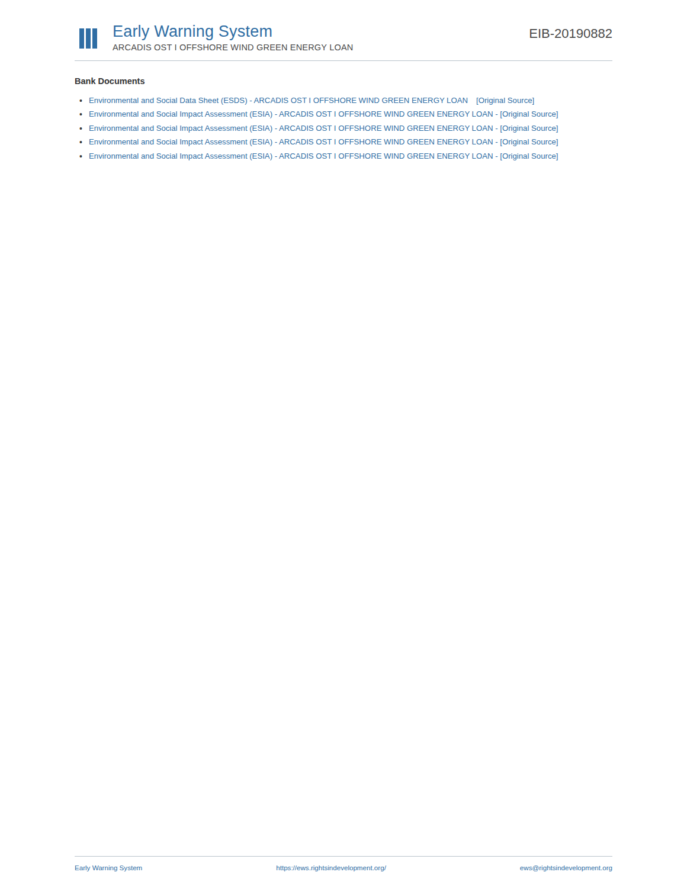Early Warning System
ARCADIS OST I OFFSHORE WIND GREEN ENERGY LOAN
EIB-20190882
Bank Documents
Environmental and Social Data Sheet (ESDS) - ARCADIS OST I OFFSHORE WIND GREEN ENERGY LOAN [Original Source]
Environmental and Social Impact Assessment (ESIA) - ARCADIS OST I OFFSHORE WIND GREEN ENERGY LOAN - [Original Source]
Environmental and Social Impact Assessment (ESIA) - ARCADIS OST I OFFSHORE WIND GREEN ENERGY LOAN - [Original Source]
Environmental and Social Impact Assessment (ESIA) - ARCADIS OST I OFFSHORE WIND GREEN ENERGY LOAN - [Original Source]
Environmental and Social Impact Assessment (ESIA) - ARCADIS OST I OFFSHORE WIND GREEN ENERGY LOAN - [Original Source]
Early Warning System
https://ews.rightsindevelopment.org/
ews@rightsindevelopment.org